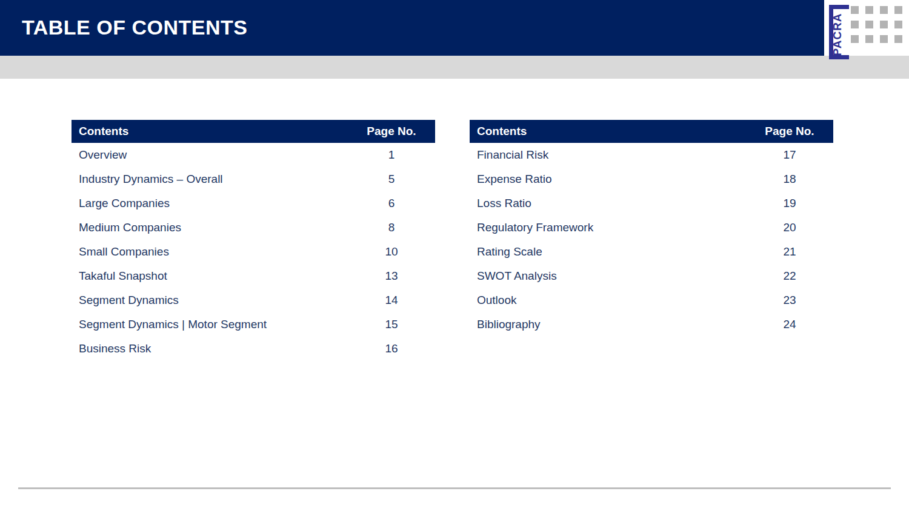TABLE OF CONTENTS
PACRA
| Contents | Page No. |
| --- | --- |
| Overview | 1 |
| Industry Dynamics – Overall | 5 |
| Large Companies | 6 |
| Medium Companies | 8 |
| Small Companies | 10 |
| Takaful Snapshot | 13 |
| Segment Dynamics | 14 |
| Segment Dynamics / Motor Segment | 15 |
| Business Risk | 16 |
| Contents | Page No. |
| --- | --- |
| Financial Risk | 17 |
| Expense Ratio | 18 |
| Loss Ratio | 19 |
| Regulatory Framework | 20 |
| Rating Scale | 21 |
| SWOT Analysis | 22 |
| Outlook | 23 |
| Bibliography | 24 |